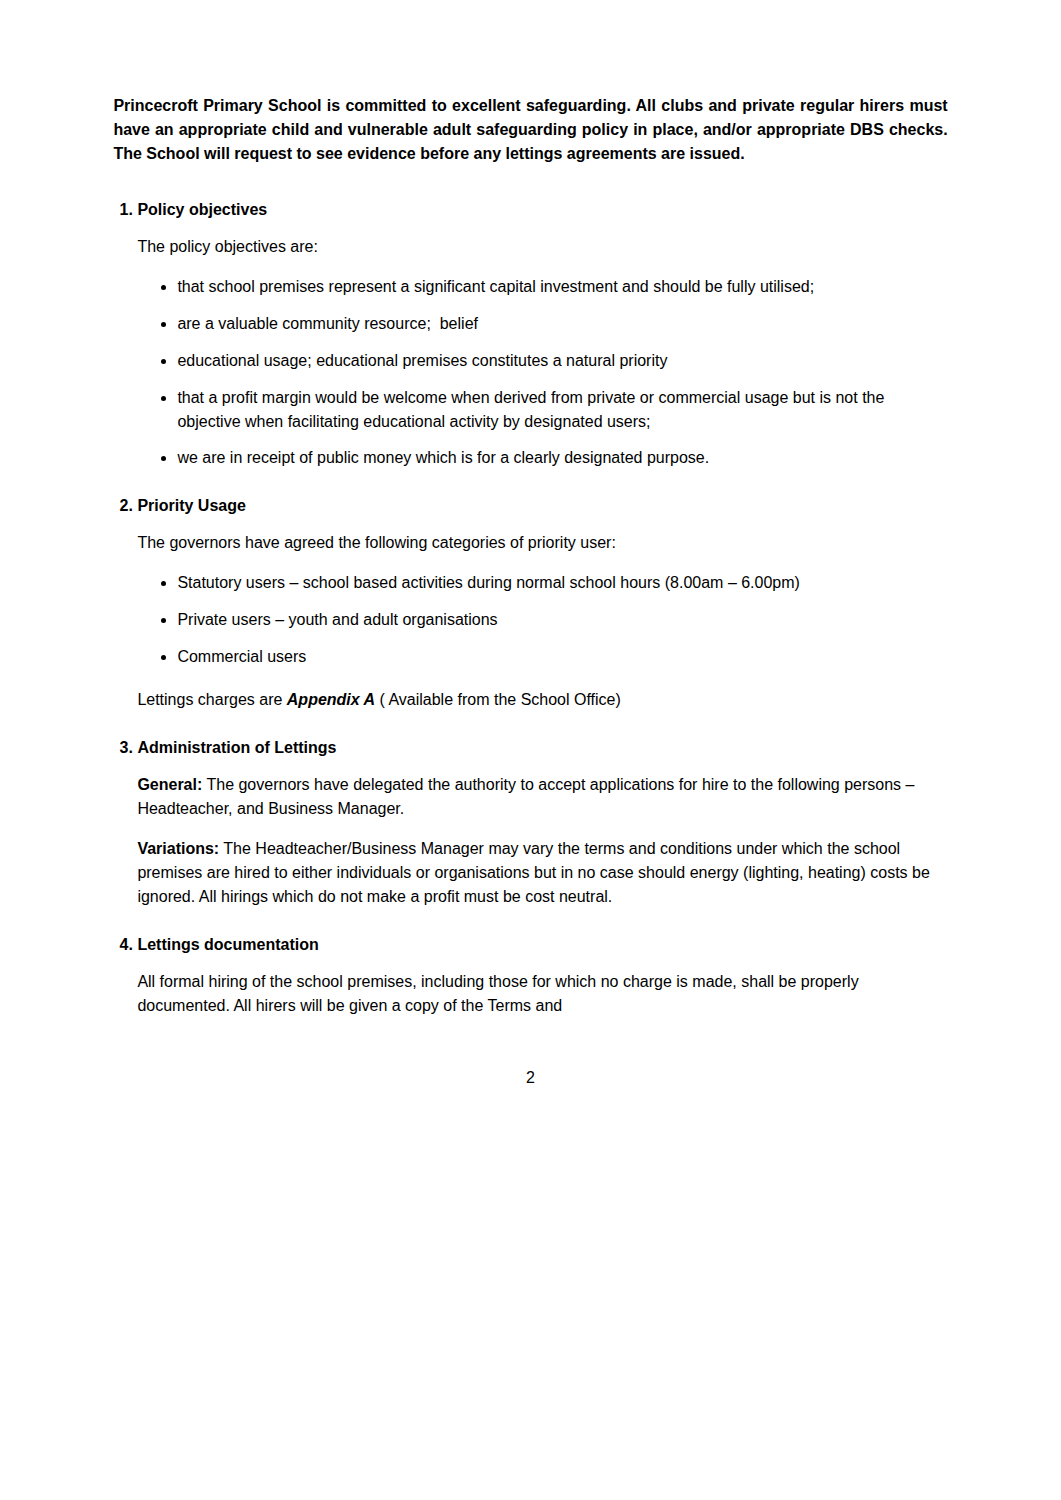Princecroft Primary School is committed to excellent safeguarding. All clubs and private regular hirers must have an appropriate child and vulnerable adult safeguarding policy in place, and/or appropriate DBS checks. The School will request to see evidence before any lettings agreements are issued.
Policy objectives
The policy objectives are:
that school premises represent a significant capital investment and should be fully utilised;
are a valuable community resource; belief
educational usage; educational premises constitutes a natural priority
that a profit margin would be welcome when derived from private or commercial usage but is not the objective when facilitating educational activity by designated users;
we are in receipt of public money which is for a clearly designated purpose.
Priority Usage
The governors have agreed the following categories of priority user:
Statutory users – school based activities during normal school hours (8.00am – 6.00pm)
Private users – youth and adult organisations
Commercial users
Lettings charges are Appendix A ( Available from the School Office)
Administration of Lettings
General: The governors have delegated the authority to accept applications for hire to the following persons – Headteacher, and Business Manager.
Variations: The Headteacher/Business Manager may vary the terms and conditions under which the school premises are hired to either individuals or organisations but in no case should energy (lighting, heating) costs be ignored. All hirings which do not make a profit must be cost neutral.
Lettings documentation
All formal hiring of the school premises, including those for which no charge is made, shall be properly documented. All hirers will be given a copy of the Terms and
2